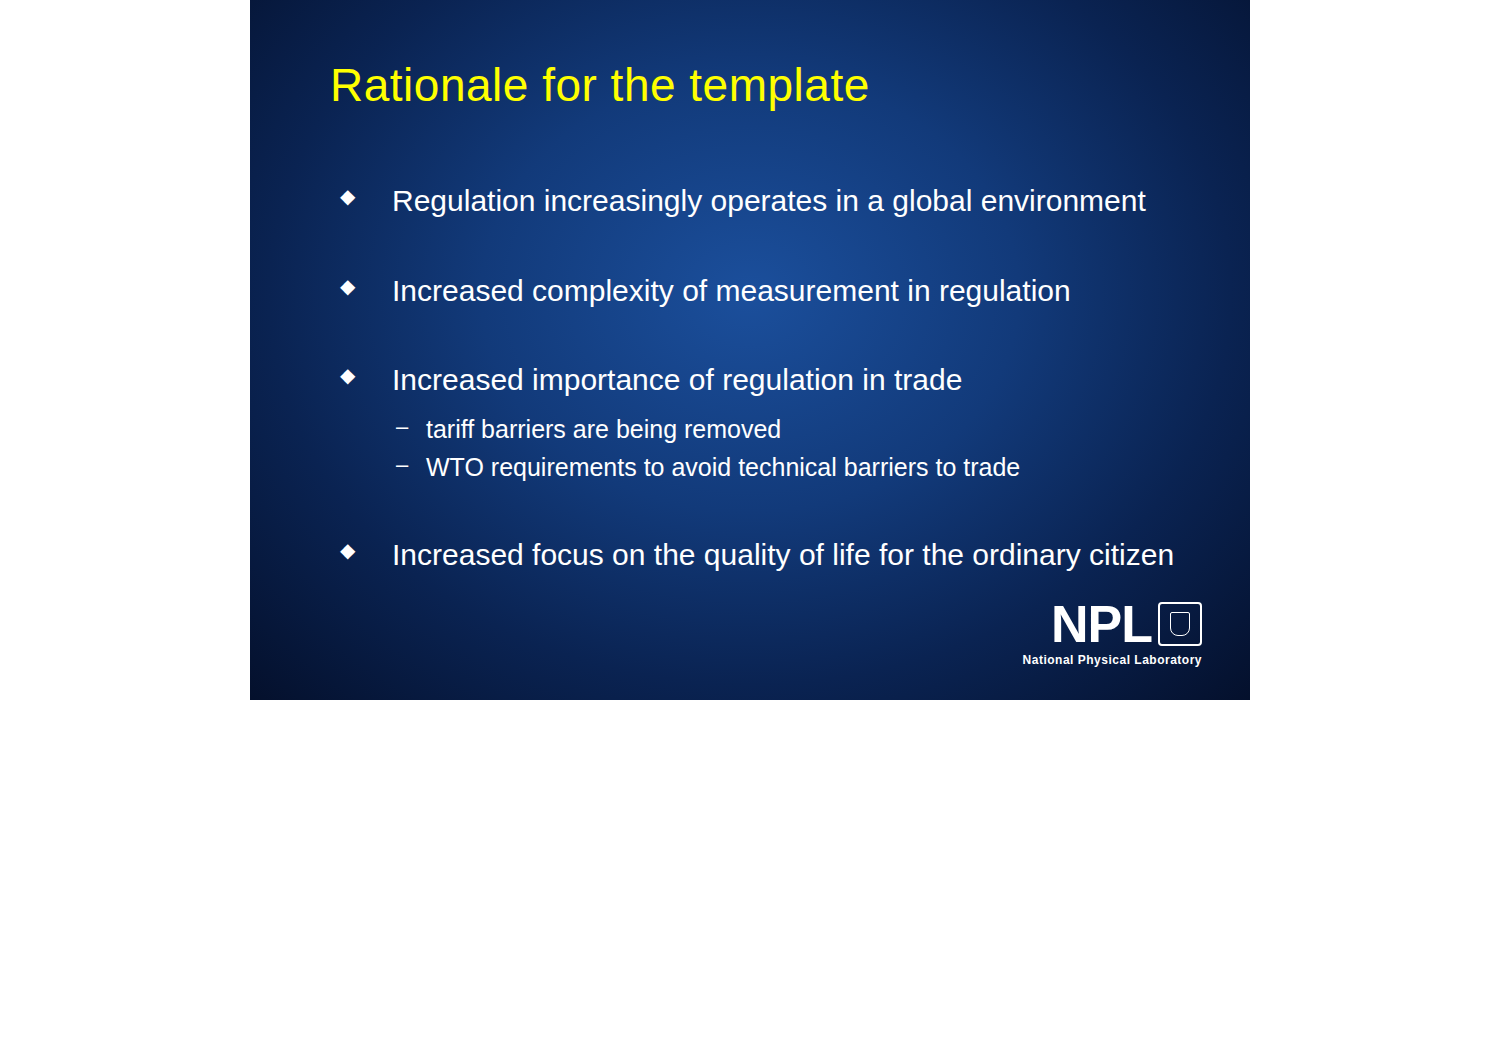Rationale for the template
Regulation increasingly operates in a global environment
Increased complexity of measurement in regulation
Increased importance of regulation in trade
tariff barriers are being removed
WTO requirements to avoid technical barriers to trade
Increased focus on the quality of life for the ordinary citizen
NPL
National Physical Laboratory